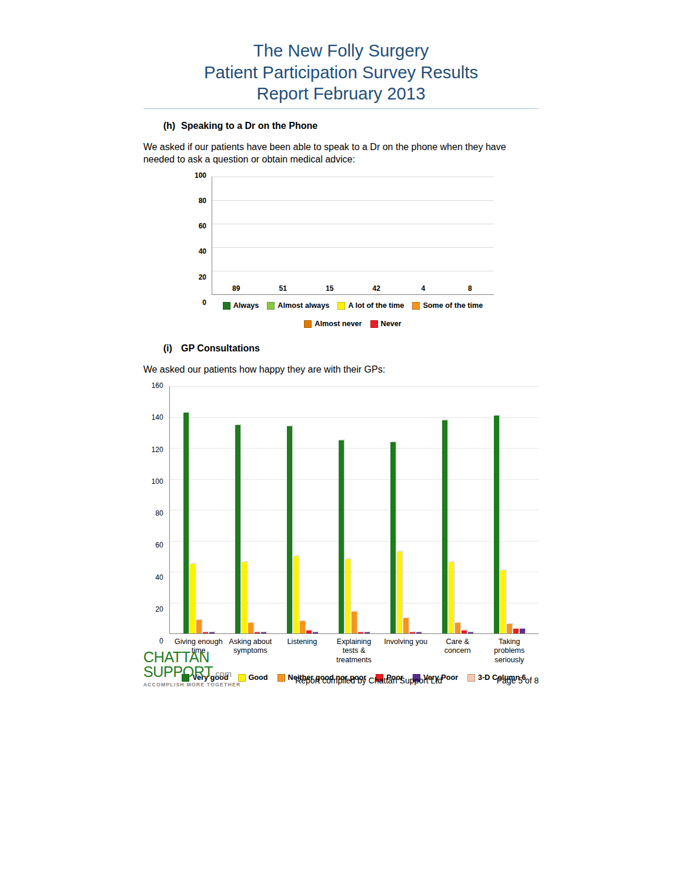The New Folly Surgery Patient Participation Survey Results Report February 2013
(h) Speaking to a Dr on the Phone
We asked if our patients have been able to speak to a Dr on the phone when they have needed to ask a question or obtain medical advice:
100 80 60 40 20 0
89
51
15
42
4
8
Always Almost always A lot of the time Some of the time Almost never Never
(i) GP Consultations
We asked our patients how happy they are with their GPs:
160 140 120 100 80 60 40 20 0
Giving enough
time
Asking about
symptoms
Listening
Explaining
tests &
treatments
Involving you
Care &
concern
Taking
problems
seriously
Very good Good Neither good nor poor Poor Very Poor 3-D Column 6
CHATTAN SUPPORT.com ACCOMPLISH MORE TOGETHER
Report compiled by Chattan Support Ltd
Page 5 of 8